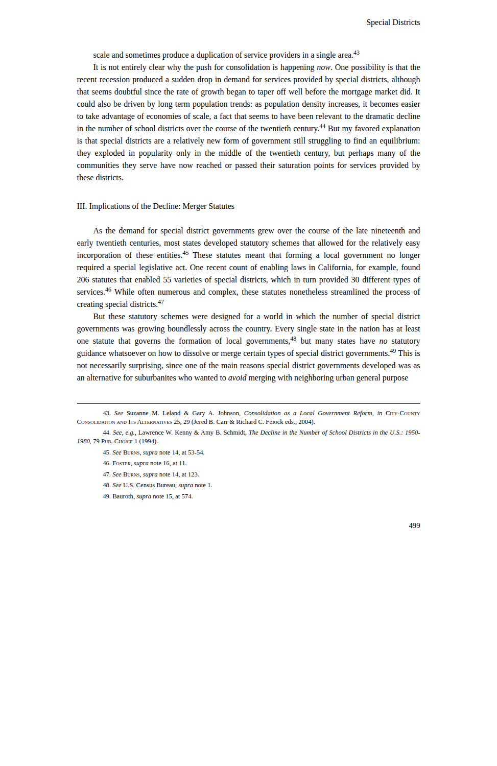Special Districts
scale and sometimes produce a duplication of service providers in a single area.43
It is not entirely clear why the push for consolidation is happening now. One possibility is that the recent recession produced a sudden drop in demand for services provided by special districts, although that seems doubtful since the rate of growth began to taper off well before the mortgage market did. It could also be driven by long term population trends: as population density increases, it becomes easier to take advantage of economies of scale, a fact that seems to have been relevant to the dramatic decline in the number of school districts over the course of the twentieth century.44 But my favored explanation is that special districts are a relatively new form of government still struggling to find an equilibrium: they exploded in popularity only in the middle of the twentieth century, but perhaps many of the communities they serve have now reached or passed their saturation points for services provided by these districts.
III. Implications of the Decline: Merger Statutes
As the demand for special district governments grew over the course of the late nineteenth and early twentieth centuries, most states developed statutory schemes that allowed for the relatively easy incorporation of these entities.45 These statutes meant that forming a local government no longer required a special legislative act. One recent count of enabling laws in California, for example, found 206 statutes that enabled 55 varieties of special districts, which in turn provided 30 different types of services.46 While often numerous and complex, these statutes nonetheless streamlined the process of creating special districts.47
But these statutory schemes were designed for a world in which the number of special district governments was growing boundlessly across the country. Every single state in the nation has at least one statute that governs the formation of local governments,48 but many states have no statutory guidance whatsoever on how to dissolve or merge certain types of special district governments.49 This is not necessarily surprising, since one of the main reasons special district governments developed was as an alternative for suburbanites who wanted to avoid merging with neighboring urban general purpose
43. See Suzanne M. Leland & Gary A. Johnson, Consolidation as a Local Government Reform, in City-County Consolidation and Its Alternatives 25, 29 (Jered B. Carr & Richard C. Feiock eds., 2004).
44. See, e.g., Lawrence W. Kenny & Amy B. Schmidt, The Decline in the Number of School Districts in the U.S.: 1950-1980, 79 Pub. Choice 1 (1994).
45. See Burns, supra note 14, at 53-54.
46. Foster, supra note 16, at 11.
47. See Burns, supra note 14, at 123.
48. See U.S. Census Bureau, supra note 1.
49. Bauroth, supra note 15, at 574.
499